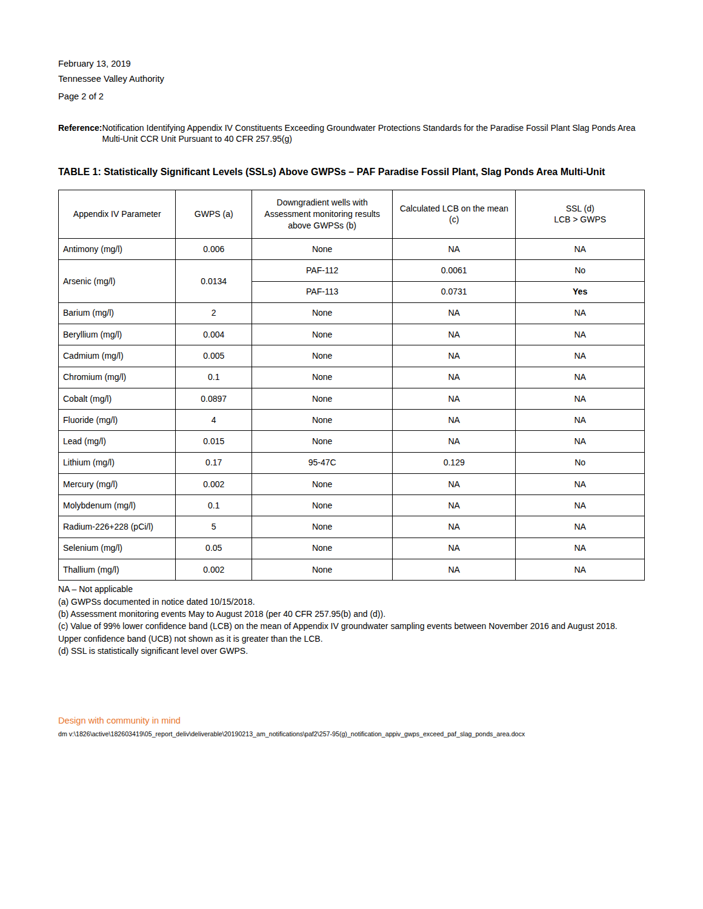February 13, 2019
Tennessee Valley Authority
Page 2 of 2
| Reference: | Notification Identifying Appendix IV Constituents Exceeding Groundwater Protections Standards for the Paradise Fossil Plant Slag Ponds Area Multi-Unit CCR Unit Pursuant to 40 CFR 257.95(g) |
TABLE 1: Statistically Significant Levels (SSLs) Above GWPSs – PAF Paradise Fossil Plant, Slag Ponds Area Multi-Unit
| Appendix IV Parameter | GWPS (a) | Downgradient wells with Assessment monitoring results above GWPSs (b) | Calculated LCB on the mean (c) | SSL (d) LCB > GWPS |
| --- | --- | --- | --- | --- |
| Antimony (mg/l) | 0.006 | None | NA | NA |
| Arsenic (mg/l) | 0.0134 | PAF-112 | 0.0061 | No |
| PAF-113 | 0.0731 | Yes |
| Barium (mg/l) | 2 | None | NA | NA |
| Beryllium (mg/l) | 0.004 | None | NA | NA |
| Cadmium (mg/l) | 0.005 | None | NA | NA |
| Chromium (mg/l) | 0.1 | None | NA | NA |
| Cobalt (mg/l) | 0.0897 | None | NA | NA |
| Fluoride (mg/l) | 4 | None | NA | NA |
| Lead (mg/l) | 0.015 | None | NA | NA |
| Lithium (mg/l) | 0.17 | 95-47C | 0.129 | No |
| Mercury (mg/l) | 0.002 | None | NA | NA |
| Molybdenum (mg/l) | 0.1 | None | NA | NA |
| Radium-226+228 (pCi/l) | 5 | None | NA | NA |
| Selenium (mg/l) | 0.05 | None | NA | NA |
| Thallium (mg/l) | 0.002 | None | NA | NA |
NA – Not applicable
(a) GWPSs documented in notice dated 10/15/2018.
(b) Assessment monitoring events May to August 2018 (per 40 CFR 257.95(b) and (d)).
(c) Value of 99% lower confidence band (LCB) on the mean of Appendix IV groundwater sampling events between November 2016 and August 2018. Upper confidence band (UCB) not shown as it is greater than the LCB.
(d) SSL is statistically significant level over GWPS.
Design with community in mind
dm v:\1826\active\182603419\05_report_deliv\deliverable\20190213_am_notifications\paf2\257-95(g)_notification_appiv_gwps_exceed_paf_slag_ponds_area.docx